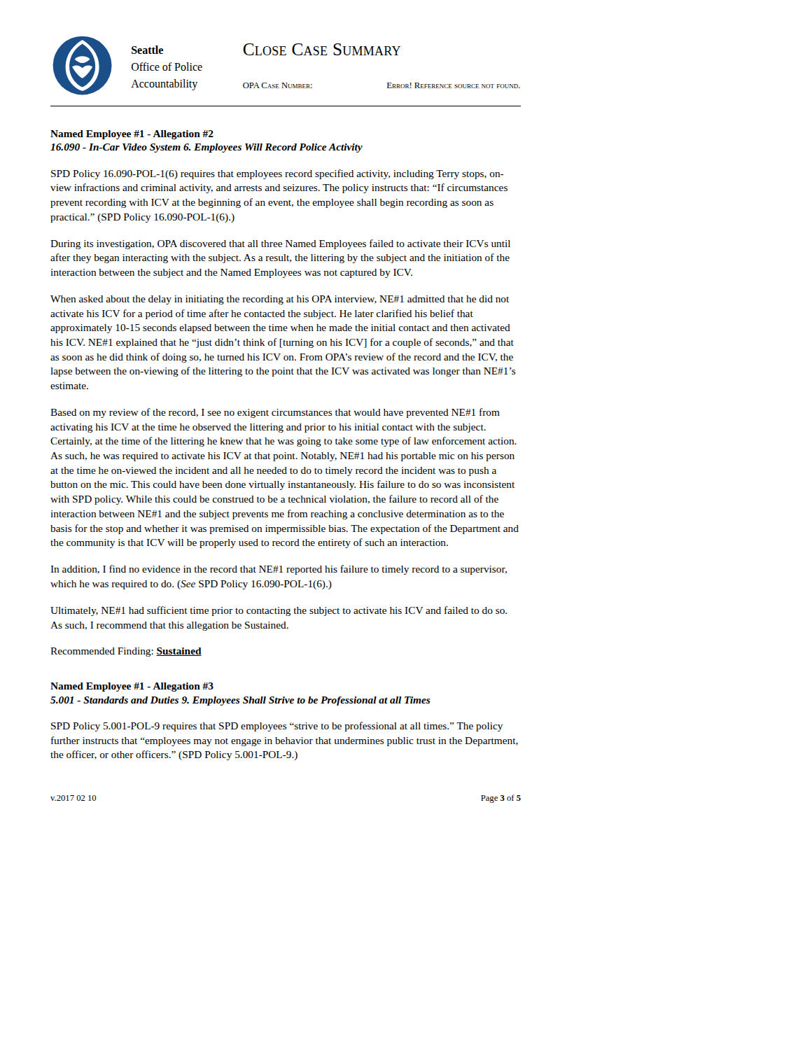Seattle
Office of Police
Accountability
Close Case Summary
OPA Case Number: Error! Reference source not found.
Named Employee #1 - Allegation #2
16.090 - In-Car Video System 6. Employees Will Record Police Activity
SPD Policy 16.090-POL-1(6) requires that employees record specified activity, including Terry stops, on-view infractions and criminal activity, and arrests and seizures. The policy instructs that: “If circumstances prevent recording with ICV at the beginning of an event, the employee shall begin recording as soon as practical.” (SPD Policy 16.090-POL-1(6).)
During its investigation, OPA discovered that all three Named Employees failed to activate their ICVs until after they began interacting with the subject. As a result, the littering by the subject and the initiation of the interaction between the subject and the Named Employees was not captured by ICV.
When asked about the delay in initiating the recording at his OPA interview, NE#1 admitted that he did not activate his ICV for a period of time after he contacted the subject. He later clarified his belief that approximately 10-15 seconds elapsed between the time when he made the initial contact and then activated his ICV. NE#1 explained that he “just didn’t think of [turning on his ICV] for a couple of seconds,” and that as soon as he did think of doing so, he turned his ICV on. From OPA’s review of the record and the ICV, the lapse between the on-viewing of the littering to the point that the ICV was activated was longer than NE#1’s estimate.
Based on my review of the record, I see no exigent circumstances that would have prevented NE#1 from activating his ICV at the time he observed the littering and prior to his initial contact with the subject. Certainly, at the time of the littering he knew that he was going to take some type of law enforcement action. As such, he was required to activate his ICV at that point. Notably, NE#1 had his portable mic on his person at the time he on-viewed the incident and all he needed to do to timely record the incident was to push a button on the mic. This could have been done virtually instantaneously. His failure to do so was inconsistent with SPD policy. While this could be construed to be a technical violation, the failure to record all of the interaction between NE#1 and the subject prevents me from reaching a conclusive determination as to the basis for the stop and whether it was premised on impermissible bias. The expectation of the Department and the community is that ICV will be properly used to record the entirety of such an interaction.
In addition, I find no evidence in the record that NE#1 reported his failure to timely record to a supervisor, which he was required to do. (See SPD Policy 16.090-POL-1(6).)
Ultimately, NE#1 had sufficient time prior to contacting the subject to activate his ICV and failed to do so. As such, I recommend that this allegation be Sustained.
Recommended Finding: Sustained
Named Employee #1 - Allegation #3
5.001 - Standards and Duties 9. Employees Shall Strive to be Professional at all Times
SPD Policy 5.001-POL-9 requires that SPD employees “strive to be professional at all times.” The policy further instructs that “employees may not engage in behavior that undermines public trust in the Department, the officer, or other officers.” (SPD Policy 5.001-POL-9.)
v.2017 02 10
Page 3 of 5